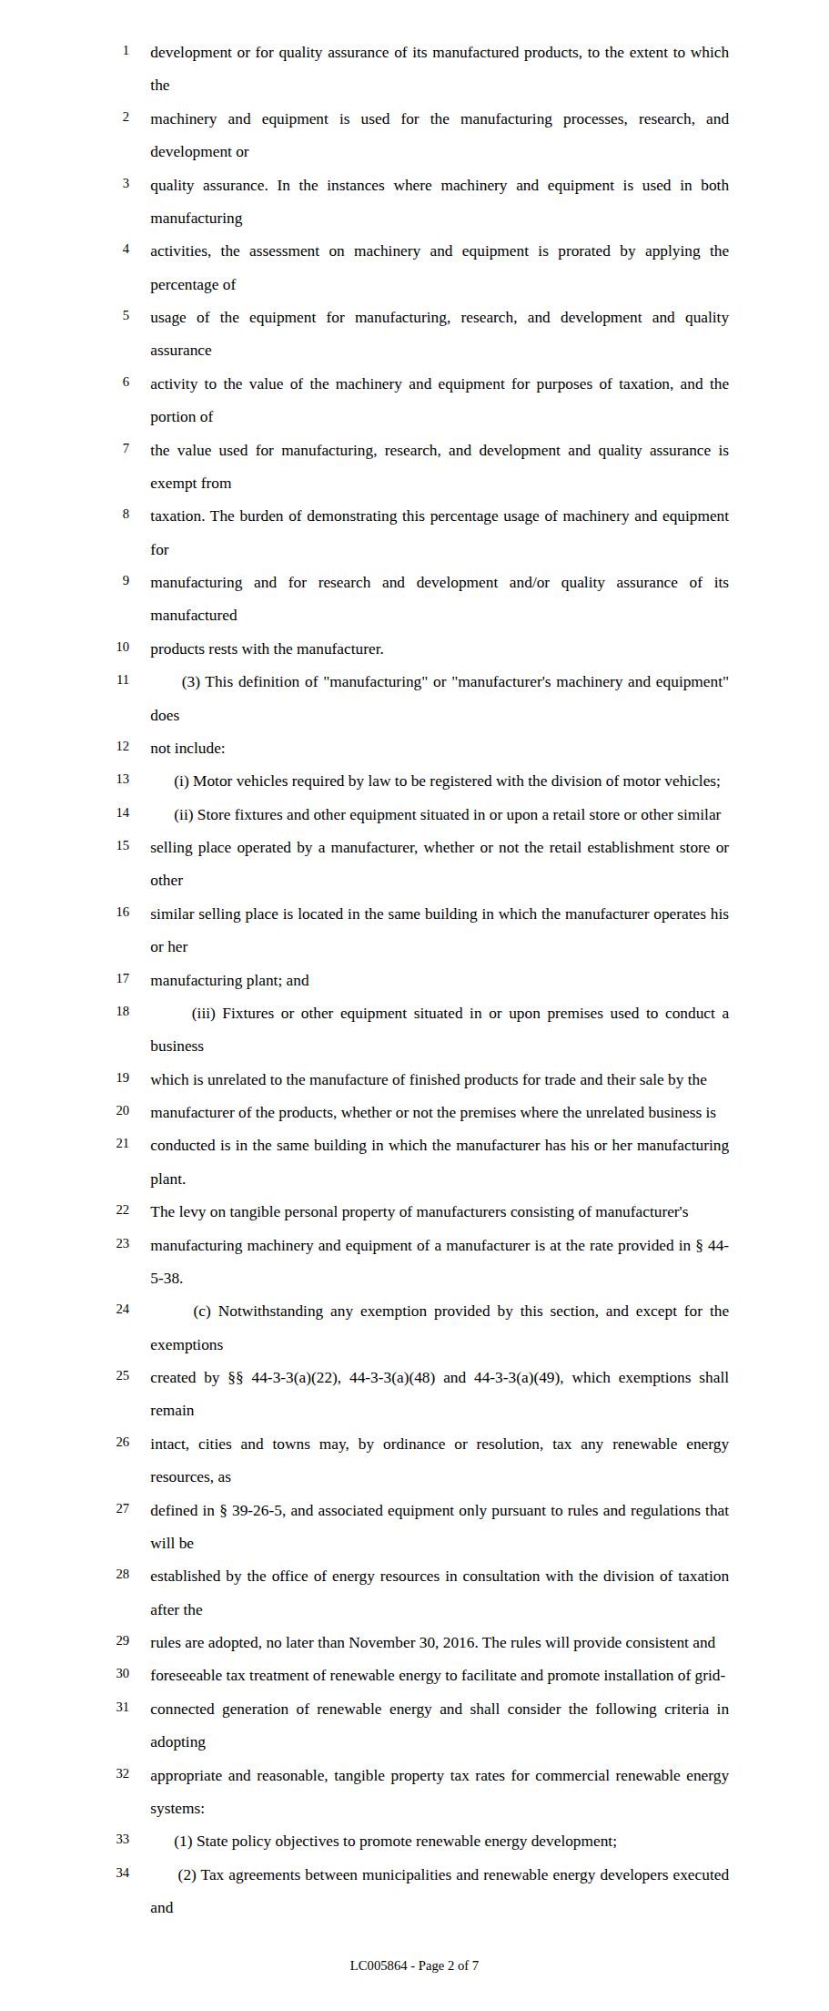development or for quality assurance of its manufactured products, to the extent to which the
machinery and equipment is used for the manufacturing processes, research, and development or
quality assurance. In the instances where machinery and equipment is used in both manufacturing
activities, the assessment on machinery and equipment is prorated by applying the percentage of
usage of the equipment for manufacturing, research, and development and quality assurance
activity to the value of the machinery and equipment for purposes of taxation, and the portion of
the value used for manufacturing, research, and development and quality assurance is exempt from
taxation. The burden of demonstrating this percentage usage of machinery and equipment for
manufacturing and for research and development and/or quality assurance of its manufactured
products rests with the manufacturer.
(3) This definition of "manufacturing" or "manufacturer's machinery and equipment" does
not include:
(i) Motor vehicles required by law to be registered with the division of motor vehicles;
(ii) Store fixtures and other equipment situated in or upon a retail store or other similar
selling place operated by a manufacturer, whether or not the retail establishment store or other
similar selling place is located in the same building in which the manufacturer operates his or her
manufacturing plant; and
(iii) Fixtures or other equipment situated in or upon premises used to conduct a business
which is unrelated to the manufacture of finished products for trade and their sale by the
manufacturer of the products, whether or not the premises where the unrelated business is
conducted is in the same building in which the manufacturer has his or her manufacturing plant.
The levy on tangible personal property of manufacturers consisting of manufacturer's
manufacturing machinery and equipment of a manufacturer is at the rate provided in § 44-5-38.
(c) Notwithstanding any exemption provided by this section, and except for the exemptions
created by §§ 44-3-3(a)(22), 44-3-3(a)(48) and 44-3-3(a)(49), which exemptions shall remain
intact, cities and towns may, by ordinance or resolution, tax any renewable energy resources, as
defined in § 39-26-5, and associated equipment only pursuant to rules and regulations that will be
established by the office of energy resources in consultation with the division of taxation after the
rules are adopted, no later than November 30, 2016. The rules will provide consistent and
foreseeable tax treatment of renewable energy to facilitate and promote installation of grid-
connected generation of renewable energy and shall consider the following criteria in adopting
appropriate and reasonable, tangible property tax rates for commercial renewable energy systems:
(1) State policy objectives to promote renewable energy development;
(2) Tax agreements between municipalities and renewable energy developers executed and
LC005864 - Page 2 of 7